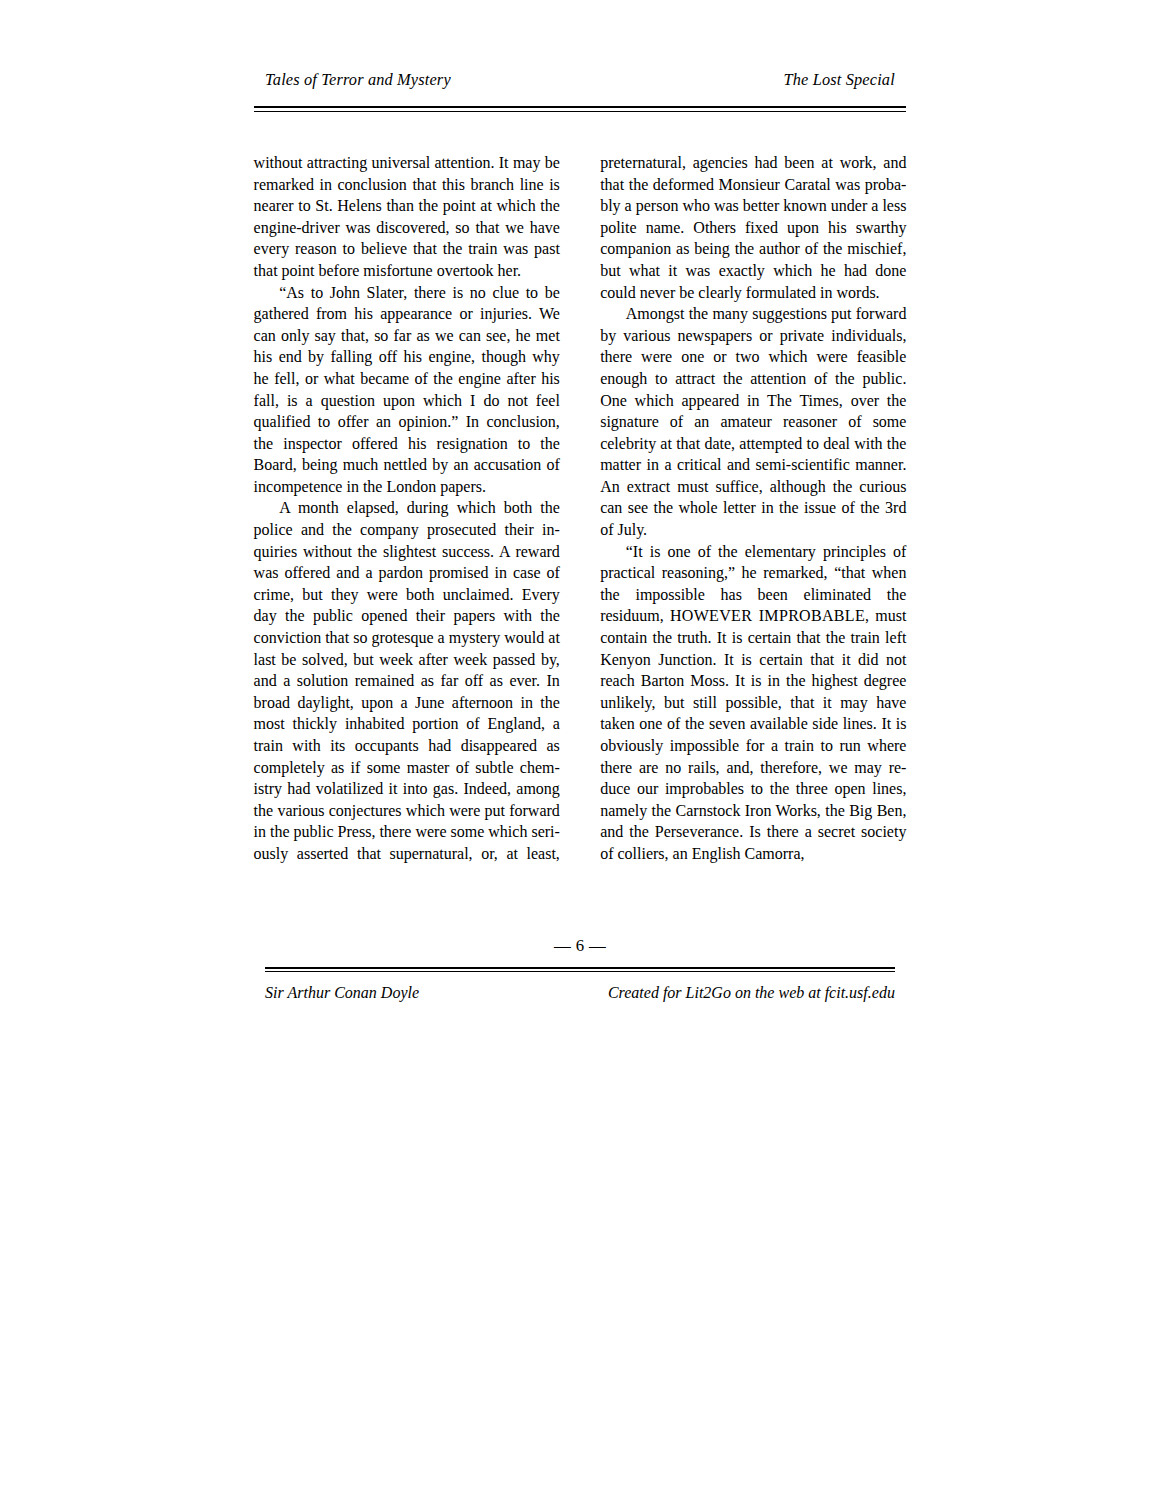Tales of Terror and Mystery The Lost Special
without attracting universal attention. It may be remarked in conclusion that this branch line is nearer to St. Helens than the point at which the engine-driver was discovered, so that we have every reason to believe that the train was past that point before misfortune overtook her.
“As to John Slater, there is no clue to be gathered from his appearance or injuries. We can only say that, so far as we can see, he met his end by falling off his engine, though why he fell, or what became of the engine after his fall, is a question upon which I do not feel qualified to offer an opinion.” In conclusion, the inspector offered his resignation to the Board, being much nettled by an accusation of incompetence in the London papers.
A month elapsed, during which both the police and the company prosecuted their inquiries without the slightest success. A reward was offered and a pardon promised in case of crime, but they were both unclaimed. Every day the public opened their papers with the conviction that so grotesque a mystery would at last be solved, but week after week passed by, and a solution remained as far off as ever. In broad daylight, upon a June afternoon in the most thickly inhabited portion of England, a train with its occupants had disappeared as completely as if some master of subtle chemistry had volatilized it into gas. Indeed, among the various conjectures which were put forward in the public Press, there were some which seriously asserted that supernatural, or, at least, preternatural, agencies had been at work, and that the deformed Monsieur Caratal was probably a person who was better known under a less polite name. Others fixed upon his swarthy companion as being the author of the mischief, but what it was exactly which he had done could never be clearly formulated in words.
Amongst the many suggestions put forward by various newspapers or private individuals, there were one or two which were feasible enough to attract the attention of the public. One which appeared in The Times, over the signature of an amateur reasoner of some celebrity at that date, attempted to deal with the matter in a critical and semi-scientific manner. An extract must suffice, although the curious can see the whole letter in the issue of the 3rd of July.
“It is one of the elementary principles of practical reasoning,” he remarked, “that when the impossible has been eliminated the residuum, HOWEVER IMPROBABLE, must contain the truth. It is certain that the train left Kenyon Junction. It is certain that it did not reach Barton Moss. It is in the highest degree unlikely, but still possible, that it may have taken one of the seven available side lines. It is obviously impossible for a train to run where there are no rails, and, therefore, we may reduce our improbables to the three open lines, namely the Carnstock Iron Works, the Big Ben, and the Perseverance. Is there a secret society of colliers, an English Camorra,
— 6 —
Sir Arthur Conan Doyle Created for Lit2Go on the web at fcit.usf.edu